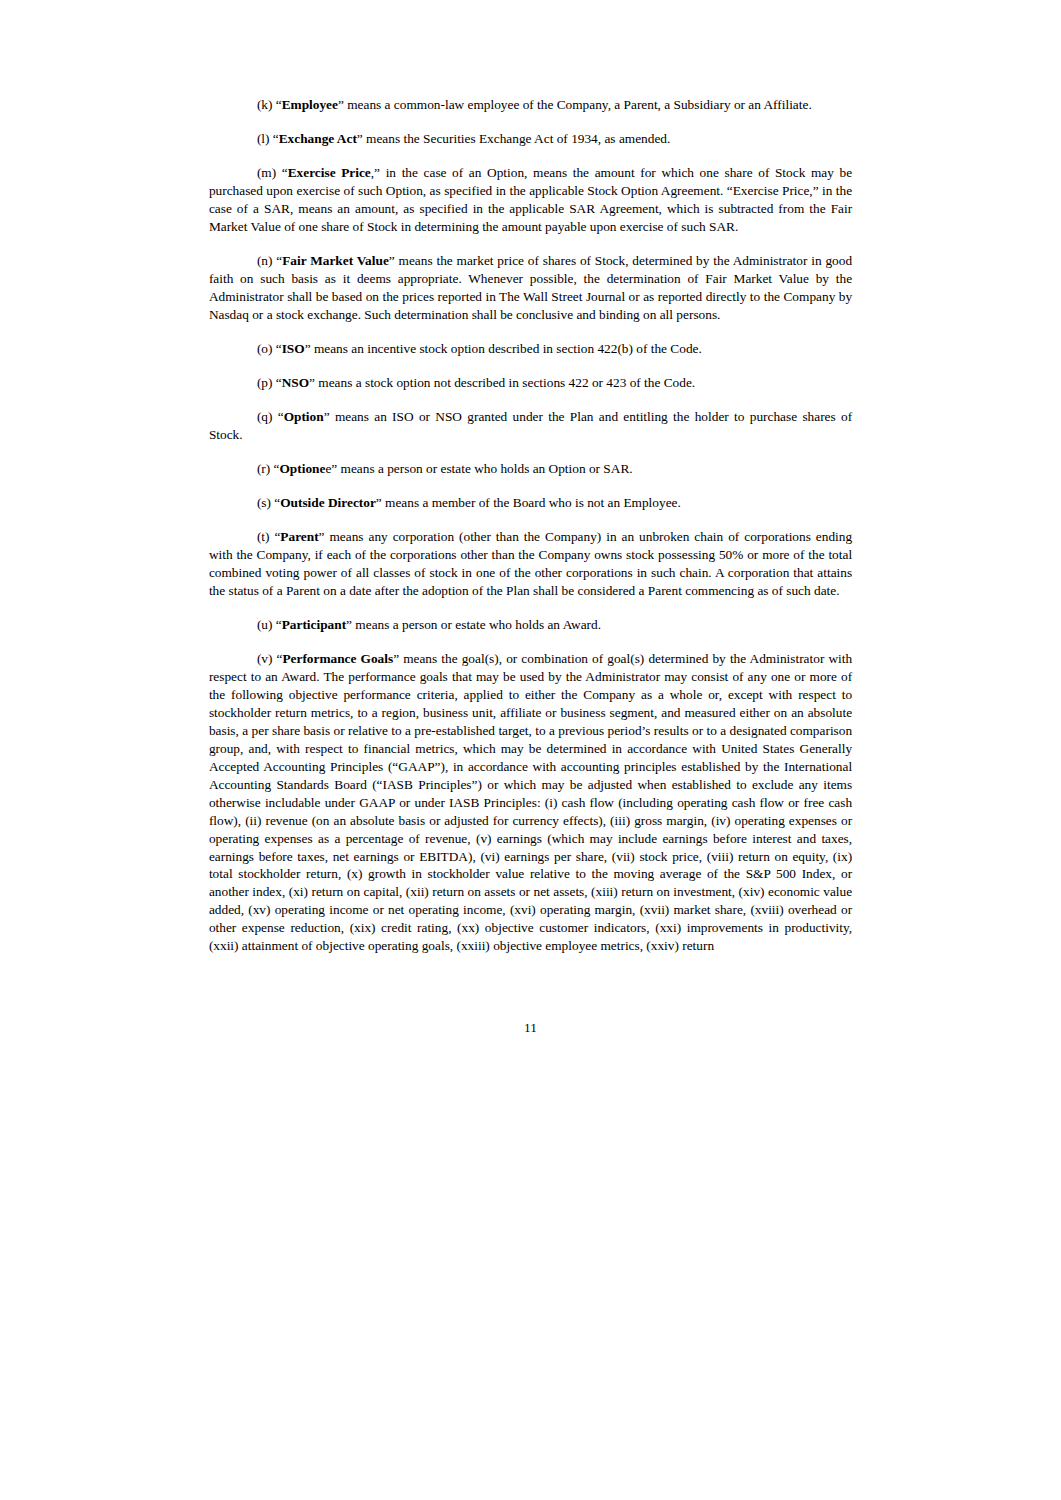(k) “Employee” means a common-law employee of the Company, a Parent, a Subsidiary or an Affiliate.
(l) “Exchange Act” means the Securities Exchange Act of 1934, as amended.
(m) “Exercise Price,” in the case of an Option, means the amount for which one share of Stock may be purchased upon exercise of such Option, as specified in the applicable Stock Option Agreement. “Exercise Price,” in the case of a SAR, means an amount, as specified in the applicable SAR Agreement, which is subtracted from the Fair Market Value of one share of Stock in determining the amount payable upon exercise of such SAR.
(n) “Fair Market Value” means the market price of shares of Stock, determined by the Administrator in good faith on such basis as it deems appropriate. Whenever possible, the determination of Fair Market Value by the Administrator shall be based on the prices reported in The Wall Street Journal or as reported directly to the Company by Nasdaq or a stock exchange. Such determination shall be conclusive and binding on all persons.
(o) “ISO” means an incentive stock option described in section 422(b) of the Code.
(p) “NSO” means a stock option not described in sections 422 or 423 of the Code.
(q) “Option” means an ISO or NSO granted under the Plan and entitling the holder to purchase shares of Stock.
(r) “Optionee” means a person or estate who holds an Option or SAR.
(s) “Outside Director” means a member of the Board who is not an Employee.
(t) “Parent” means any corporation (other than the Company) in an unbroken chain of corporations ending with the Company, if each of the corporations other than the Company owns stock possessing 50% or more of the total combined voting power of all classes of stock in one of the other corporations in such chain. A corporation that attains the status of a Parent on a date after the adoption of the Plan shall be considered a Parent commencing as of such date.
(u) “Participant” means a person or estate who holds an Award.
(v) “Performance Goals” means the goal(s), or combination of goal(s) determined by the Administrator with respect to an Award. The performance goals that may be used by the Administrator may consist of any one or more of the following objective performance criteria, applied to either the Company as a whole or, except with respect to stockholder return metrics, to a region, business unit, affiliate or business segment, and measured either on an absolute basis, a per share basis or relative to a pre-established target, to a previous period’s results or to a designated comparison group, and, with respect to financial metrics, which may be determined in accordance with United States Generally Accepted Accounting Principles (“GAAP”), in accordance with accounting principles established by the International Accounting Standards Board (“IASB Principles”) or which may be adjusted when established to exclude any items otherwise includable under GAAP or under IASB Principles: (i) cash flow (including operating cash flow or free cash flow), (ii) revenue (on an absolute basis or adjusted for currency effects), (iii) gross margin, (iv) operating expenses or operating expenses as a percentage of revenue, (v) earnings (which may include earnings before interest and taxes, earnings before taxes, net earnings or EBITDA), (vi) earnings per share, (vii) stock price, (viii) return on equity, (ix) total stockholder return, (x) growth in stockholder value relative to the moving average of the S&P 500 Index, or another index, (xi) return on capital, (xii) return on assets or net assets, (xiii) return on investment, (xiv) economic value added, (xv) operating income or net operating income, (xvi) operating margin, (xvii) market share, (xviii) overhead or other expense reduction, (xix) credit rating, (xx) objective customer indicators, (xxi) improvements in productivity, (xxii) attainment of objective operating goals, (xxiii) objective employee metrics, (xxiv) return
11